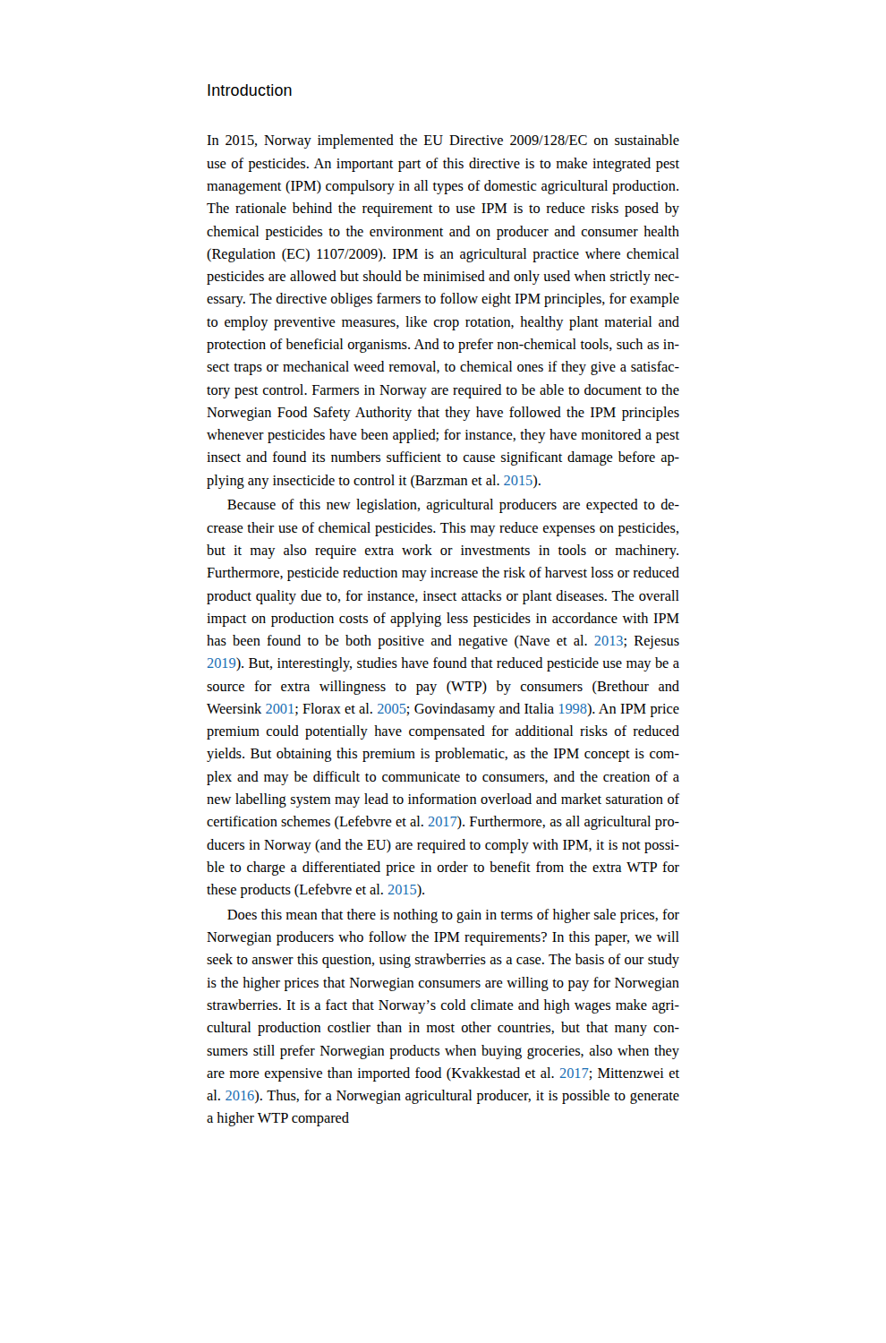Introduction
In 2015, Norway implemented the EU Directive 2009/128/EC on sustainable use of pesticides. An important part of this directive is to make integrated pest management (IPM) compulsory in all types of domestic agricultural production. The rationale behind the requirement to use IPM is to reduce risks posed by chemical pesticides to the environment and on producer and consumer health (Regulation (EC) 1107/2009). IPM is an agricultural practice where chemical pesticides are allowed but should be minimised and only used when strictly necessary. The directive obliges farmers to follow eight IPM principles, for example to employ preventive measures, like crop rotation, healthy plant material and protection of beneficial organisms. And to prefer non-chemical tools, such as insect traps or mechanical weed removal, to chemical ones if they give a satisfactory pest control. Farmers in Norway are required to be able to document to the Norwegian Food Safety Authority that they have followed the IPM principles whenever pesticides have been applied; for instance, they have monitored a pest insect and found its numbers sufficient to cause significant damage before applying any insecticide to control it (Barzman et al. 2015).
Because of this new legislation, agricultural producers are expected to decrease their use of chemical pesticides. This may reduce expenses on pesticides, but it may also require extra work or investments in tools or machinery. Furthermore, pesticide reduction may increase the risk of harvest loss or reduced product quality due to, for instance, insect attacks or plant diseases. The overall impact on production costs of applying less pesticides in accordance with IPM has been found to be both positive and negative (Nave et al. 2013; Rejesus 2019). But, interestingly, studies have found that reduced pesticide use may be a source for extra willingness to pay (WTP) by consumers (Brethour and Weersink 2001; Florax et al. 2005; Govindasamy and Italia 1998). An IPM price premium could potentially have compensated for additional risks of reduced yields. But obtaining this premium is problematic, as the IPM concept is complex and may be difficult to communicate to consumers, and the creation of a new labelling system may lead to information overload and market saturation of certification schemes (Lefebvre et al. 2017). Furthermore, as all agricultural producers in Norway (and the EU) are required to comply with IPM, it is not possible to charge a differentiated price in order to benefit from the extra WTP for these products (Lefebvre et al. 2015).
Does this mean that there is nothing to gain in terms of higher sale prices, for Norwegian producers who follow the IPM requirements? In this paper, we will seek to answer this question, using strawberries as a case. The basis of our study is the higher prices that Norwegian consumers are willing to pay for Norwegian strawberries. It is a fact that Norwayʼs cold climate and high wages make agricultural production costlier than in most other countries, but that many consumers still prefer Norwegian products when buying groceries, also when they are more expensive than imported food (Kvakkestad et al. 2017; Mittenzwei et al. 2016). Thus, for a Norwegian agricultural producer, it is possible to generate a higher WTP compared